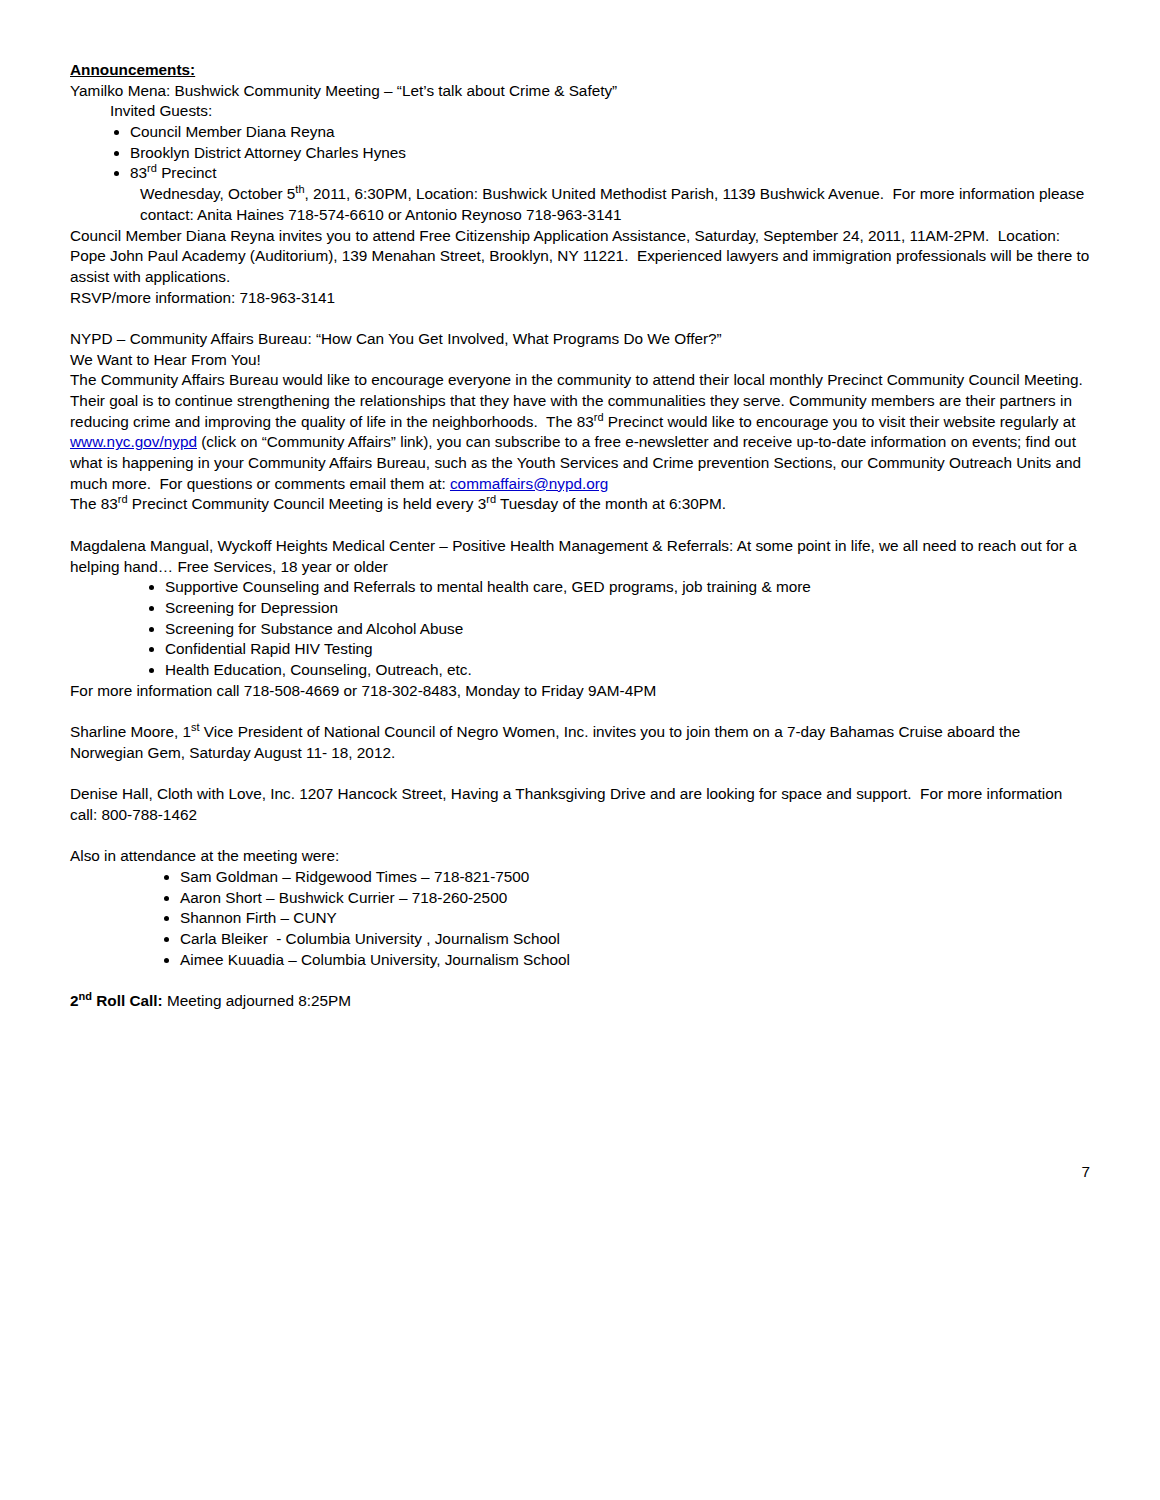Announcements:
Yamilko Mena: Bushwick Community Meeting – “Let’s talk about Crime & Safety”
Invited Guests:
Council Member Diana Reyna
Brooklyn District Attorney Charles Hynes
83rd Precinct
Wednesday, October 5th, 2011, 6:30PM, Location: Bushwick United Methodist Parish, 1139 Bushwick Avenue. For more information please contact: Anita Haines 718-574-6610 or Antonio Reynoso 718-963-3141
Council Member Diana Reyna invites you to attend Free Citizenship Application Assistance, Saturday, September 24, 2011, 11AM-2PM. Location: Pope John Paul Academy (Auditorium), 139 Menahan Street, Brooklyn, NY 11221. Experienced lawyers and immigration professionals will be there to assist with applications.
RSVP/more information: 718-963-3141
NYPD – Community Affairs Bureau: “How Can You Get Involved, What Programs Do We Offer?”
We Want to Hear From You!
The Community Affairs Bureau would like to encourage everyone in the community to attend their local monthly Precinct Community Council Meeting. Their goal is to continue strengthening the relationships that they have with the communalities they serve. Community members are their partners in reducing crime and improving the quality of life in the neighborhoods. The 83rd Precinct would like to encourage you to visit their website regularly at www.nyc.gov/nypd (click on “Community Affairs” link), you can subscribe to a free e-newsletter and receive up-to-date information on events; find out what is happening in your Community Affairs Bureau, such as the Youth Services and Crime prevention Sections, our Community Outreach Units and much more. For questions or comments email them at: commaffairs@nypd.org
The 83rd Precinct Community Council Meeting is held every 3rd Tuesday of the month at 6:30PM.
Magdalena Mangual, Wyckoff Heights Medical Center – Positive Health Management & Referrals: At some point in life, we all need to reach out for a helping hand… Free Services, 18 year or older
Supportive Counseling and Referrals to mental health care, GED programs, job training & more
Screening for Depression
Screening for Substance and Alcohol Abuse
Confidential Rapid HIV Testing
Health Education, Counseling, Outreach, etc.
For more information call 718-508-4669 or 718-302-8483, Monday to Friday 9AM-4PM
Sharline Moore, 1st Vice President of National Council of Negro Women, Inc. invites you to join them on a 7-day Bahamas Cruise aboard the Norwegian Gem, Saturday August 11- 18, 2012.
Denise Hall, Cloth with Love, Inc. 1207 Hancock Street, Having a Thanksgiving Drive and are looking for space and support. For more information call: 800-788-1462
Also in attendance at the meeting were:
Sam Goldman – Ridgewood Times – 718-821-7500
Aaron Short – Bushwick Currier – 718-260-2500
Shannon Firth – CUNY
Carla Bleiker - Columbia University , Journalism School
Aimee Kuuadia – Columbia University, Journalism School
2nd Roll Call: Meeting adjourned 8:25PM
7